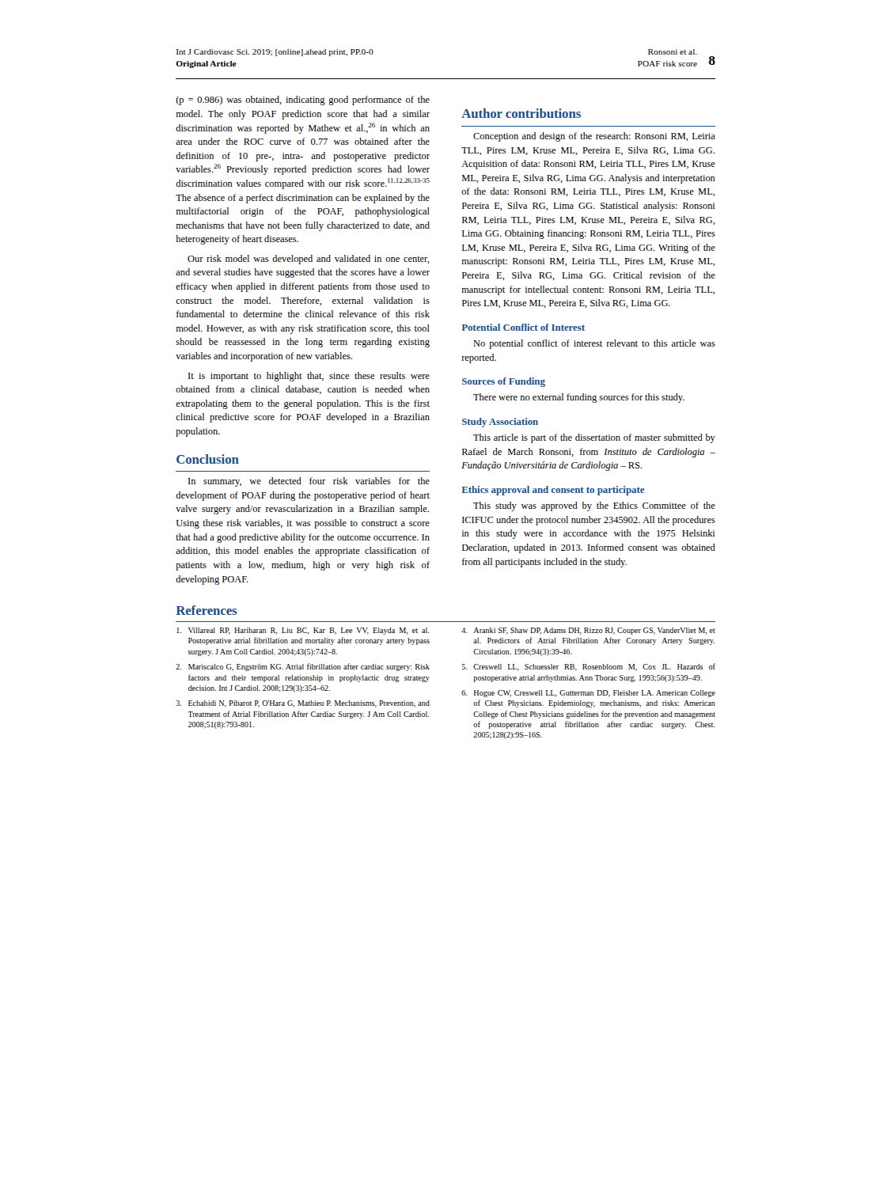Int J Cardiovasc Sci. 2019; [online].ahead print, PP.0-0
Original Article
Ronsoni et al.
POAF risk score
8
(p = 0.986) was obtained, indicating good performance of the model. The only POAF prediction score that had a similar discrimination was reported by Mathew et al.,26 in which an area under the ROC curve of 0.77 was obtained after the definition of 10 pre-, intra- and postoperative predictor variables.26 Previously reported prediction scores had lower discrimination values compared with our risk score.11,12,26,33-35 The absence of a perfect discrimination can be explained by the multifactorial origin of the POAF, pathophysiological mechanisms that have not been fully characterized to date, and heterogeneity of heart diseases.
Our risk model was developed and validated in one center, and several studies have suggested that the scores have a lower efficacy when applied in different patients from those used to construct the model. Therefore, external validation is fundamental to determine the clinical relevance of this risk model. However, as with any risk stratification score, this tool should be reassessed in the long term regarding existing variables and incorporation of new variables.
It is important to highlight that, since these results were obtained from a clinical database, caution is needed when extrapolating them to the general population. This is the first clinical predictive score for POAF developed in a Brazilian population.
Conclusion
In summary, we detected four risk variables for the development of POAF during the postoperative period of heart valve surgery and/or revascularization in a Brazilian sample. Using these risk variables, it was possible to construct a score that had a good predictive ability for the outcome occurrence. In addition, this model enables the appropriate classification of patients with a low, medium, high or very high risk of developing POAF.
Author contributions
Conception and design of the research: Ronsoni RM, Leiria TLL, Pires LM, Kruse ML, Pereira E, Silva RG, Lima GG. Acquisition of data: Ronsoni RM, Leiria TLL, Pires LM, Kruse ML, Pereira E, Silva RG, Lima GG. Analysis and interpretation of the data: Ronsoni RM, Leiria TLL, Pires LM, Kruse ML, Pereira E, Silva RG, Lima GG. Statistical analysis: Ronsoni RM, Leiria TLL, Pires LM, Kruse ML, Pereira E, Silva RG, Lima GG. Obtaining financing: Ronsoni RM, Leiria TLL, Pires LM, Kruse ML, Pereira E, Silva RG, Lima GG. Writing of the manuscript: Ronsoni RM, Leiria TLL, Pires LM, Kruse ML, Pereira E, Silva RG, Lima GG. Critical revision of the manuscript for intellectual content: Ronsoni RM, Leiria TLL, Pires LM, Kruse ML, Pereira E, Silva RG, Lima GG.
Potential Conflict of Interest
No potential conflict of interest relevant to this article was reported.
Sources of Funding
There were no external funding sources for this study.
Study Association
This article is part of the dissertation of master submitted by Rafael de March Ronsoni, from Instituto de Cardiologia – Fundação Universitária de Cardiologia – RS.
Ethics approval and consent to participate
This study was approved by the Ethics Committee of the ICIFUC under the protocol number 2345902. All the procedures in this study were in accordance with the 1975 Helsinki Declaration, updated in 2013. Informed consent was obtained from all participants included in the study.
References
Villareal RP, Hariharan R, Liu BC, Kar B, Lee VV, Elayda M, et al. Postoperative atrial fibrillation and mortality after coronary artery bypass surgery. J Am Coll Cardiol. 2004;43(5):742–8.
Mariscalco G, Engström KG. Atrial fibrillation after cardiac surgery: Risk factors and their temporal relationship in prophylactic drug strategy decision. Int J Cardiol. 2008;129(3):354–62.
Echahidi N, Pibarot P, O'Hara G, Mathieu P. Mechanisms, Prevention, and Treatment of Atrial Fibrillation After Cardiac Surgery. J Am Coll Cardiol. 2008;51(8):793-801.
Aranki SF, Shaw DP, Adams DH, Rizzo RJ, Couper GS, VanderVliet M, et al. Predictors of Atrial Fibrillation After Coronary Artery Surgery. Circulation. 1996;94(3):39-46.
Creswell LL, Schuessler RB, Rosenbloom M, Cox JL. Hazards of postoperative atrial arrhythmias. Ann Thorac Surg. 1993;56(3):539–49.
Hogue CW, Creswell LL, Gutterman DD, Fleisher LA. American College of Chest Physicians. Epidemiology, mechanisms, and risks: American College of Chest Physicians guidelines for the prevention and management of postoperative atrial fibrillation after cardiac surgery. Chest. 2005;128(2):9S–16S.